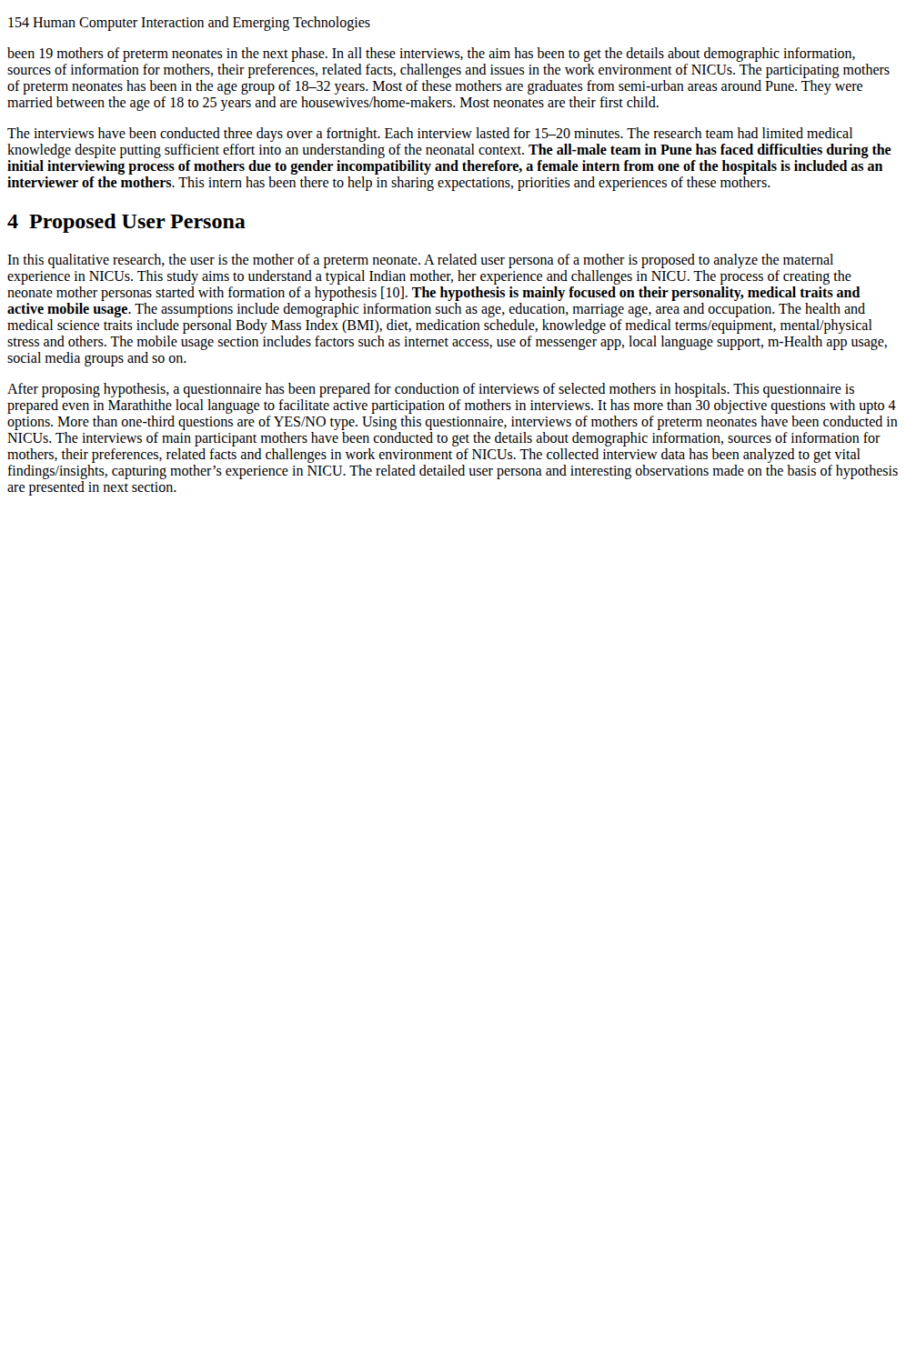154 Human Computer Interaction and Emerging Technologies
been 19 mothers of preterm neonates in the next phase. In all these interviews, the aim has been to get the details about demographic information, sources of information for mothers, their preferences, related facts, challenges and issues in the work environment of NICUs. The participating mothers of preterm neonates has been in the age group of 18–32 years. Most of these mothers are graduates from semi-urban areas around Pune. They were married between the age of 18 to 25 years and are housewives/home-makers. Most neonates are their first child.
The interviews have been conducted three days over a fortnight. Each interview lasted for 15–20 minutes. The research team had limited medical knowledge despite putting sufficient effort into an understanding of the neonatal context. The all-male team in Pune has faced difficulties during the initial interviewing process of mothers due to gender incompatibility and therefore, a female intern from one of the hospitals is included as an interviewer of the mothers. This intern has been there to help in sharing expectations, priorities and experiences of these mothers.
4 Proposed User Persona
In this qualitative research, the user is the mother of a preterm neonate. A related user persona of a mother is proposed to analyze the maternal experience in NICUs. This study aims to understand a typical Indian mother, her experience and challenges in NICU. The process of creating the neonate mother personas started with formation of a hypothesis [10]. The hypothesis is mainly focused on their personality, medical traits and active mobile usage. The assumptions include demographic information such as age, education, marriage age, area and occupation. The health and medical science traits include personal Body Mass Index (BMI), diet, medication schedule, knowledge of medical terms/equipment, mental/physical stress and others. The mobile usage section includes factors such as internet access, use of messenger app, local language support, m-Health app usage, social media groups and so on.
After proposing hypothesis, a questionnaire has been prepared for conduction of interviews of selected mothers in hospitals. This questionnaire is prepared even in Marathithe local language to facilitate active participation of mothers in interviews. It has more than 30 objective questions with upto 4 options. More than one-third questions are of YES/NO type. Using this questionnaire, interviews of mothers of preterm neonates have been conducted in NICUs. The interviews of main participant mothers have been conducted to get the details about demographic information, sources of information for mothers, their preferences, related facts and challenges in work environment of NICUs. The collected interview data has been analyzed to get vital findings/insights, capturing mother’s experience in NICU. The related detailed user persona and interesting observations made on the basis of hypothesis are presented in next section.